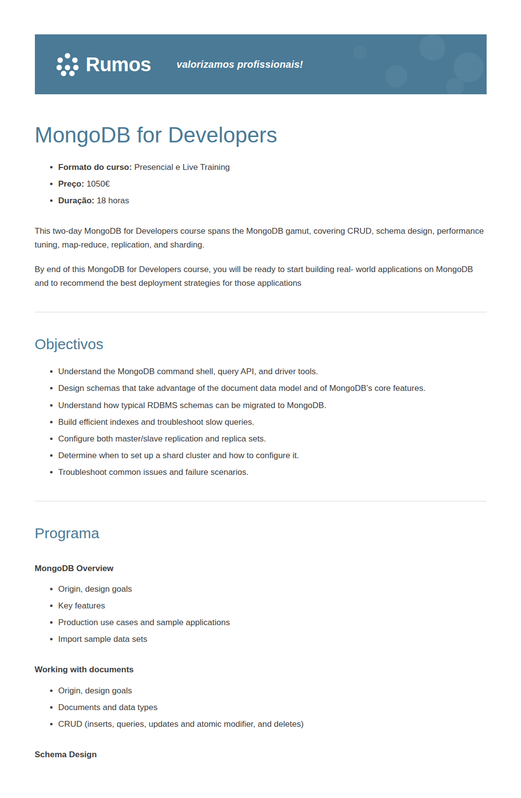Rumos
valorizamos profissionais!
MongoDB for Developers
Formato do curso: Presencial e Live Training
Preço: 1050€
Duração: 18 horas
This two-day MongoDB for Developers course spans the MongoDB gamut, covering CRUD, schema design, performance tuning, map-reduce, replication, and sharding.
By end of this MongoDB for Developers course, you will be ready to start building real- world applications on MongoDB and to recommend the best deployment strategies for those applications
Objectivos
Understand the MongoDB command shell, query API, and driver tools.
Design schemas that take advantage of the document data model and of MongoDB’s core features.
Understand how typical RDBMS schemas can be migrated to MongoDB.
Build efficient indexes and troubleshoot slow queries.
Configure both master/slave replication and replica sets.
Determine when to set up a shard cluster and how to configure it.
Troubleshoot common issues and failure scenarios.
Programa
MongoDB Overview
Origin, design goals
Key features
Production use cases and sample applications
Import sample data sets
Working with documents
Origin, design goals
Documents and data types
CRUD (inserts, queries, updates and atomic modifier, and deletes)
Schema Design